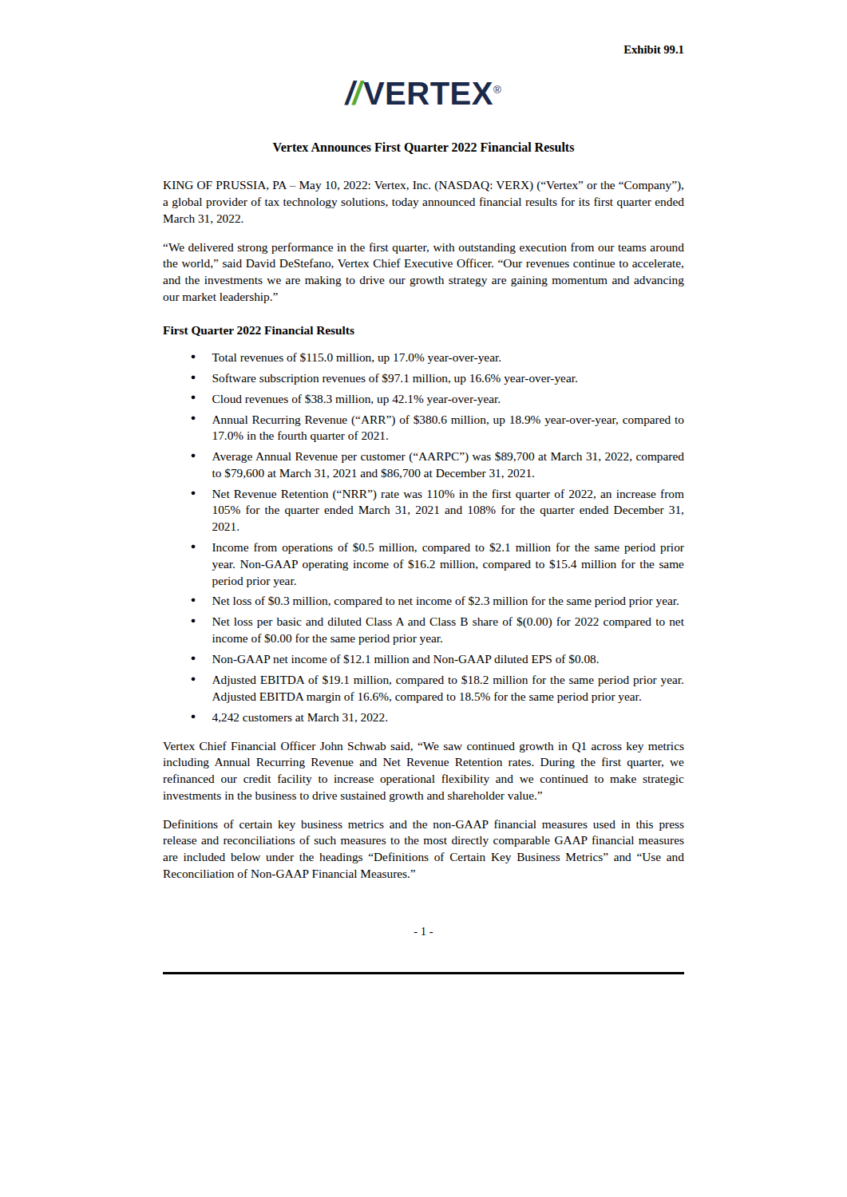Exhibit 99.1
//VERTEX®
Vertex Announces First Quarter 2022 Financial Results
KING OF PRUSSIA, PA – May 10, 2022: Vertex, Inc. (NASDAQ: VERX) (“Vertex” or the “Company”), a global provider of tax technology solutions, today announced financial results for its first quarter ended March 31, 2022.
“We delivered strong performance in the first quarter, with outstanding execution from our teams around the world,” said David DeStefano, Vertex Chief Executive Officer. “Our revenues continue to accelerate, and the investments we are making to drive our growth strategy are gaining momentum and advancing our market leadership.”
First Quarter 2022 Financial Results
Total revenues of $115.0 million, up 17.0% year-over-year.
Software subscription revenues of $97.1 million, up 16.6% year-over-year.
Cloud revenues of $38.3 million, up 42.1% year-over-year.
Annual Recurring Revenue (“ARR”) of $380.6 million, up 18.9% year-over-year, compared to 17.0% in the fourth quarter of 2021.
Average Annual Revenue per customer (“AARPC”) was $89,700 at March 31, 2022, compared to $79,600 at March 31, 2021 and $86,700 at December 31, 2021.
Net Revenue Retention (“NRR”) rate was 110% in the first quarter of 2022, an increase from 105% for the quarter ended March 31, 2021 and 108% for the quarter ended December 31, 2021.
Income from operations of $0.5 million, compared to $2.1 million for the same period prior year. Non-GAAP operating income of $16.2 million, compared to $15.4 million for the same period prior year.
Net loss of $0.3 million, compared to net income of $2.3 million for the same period prior year.
Net loss per basic and diluted Class A and Class B share of $(0.00) for 2022 compared to net income of $0.00 for the same period prior year.
Non-GAAP net income of $12.1 million and Non-GAAP diluted EPS of $0.08.
Adjusted EBITDA of $19.1 million, compared to $18.2 million for the same period prior year. Adjusted EBITDA margin of 16.6%, compared to 18.5% for the same period prior year.
4,242 customers at March 31, 2022.
Vertex Chief Financial Officer John Schwab said, “We saw continued growth in Q1 across key metrics including Annual Recurring Revenue and Net Revenue Retention rates. During the first quarter, we refinanced our credit facility to increase operational flexibility and we continued to make strategic investments in the business to drive sustained growth and shareholder value.”
Definitions of certain key business metrics and the non-GAAP financial measures used in this press release and reconciliations of such measures to the most directly comparable GAAP financial measures are included below under the headings “Definitions of Certain Key Business Metrics” and “Use and Reconciliation of Non-GAAP Financial Measures.”
- 1 -